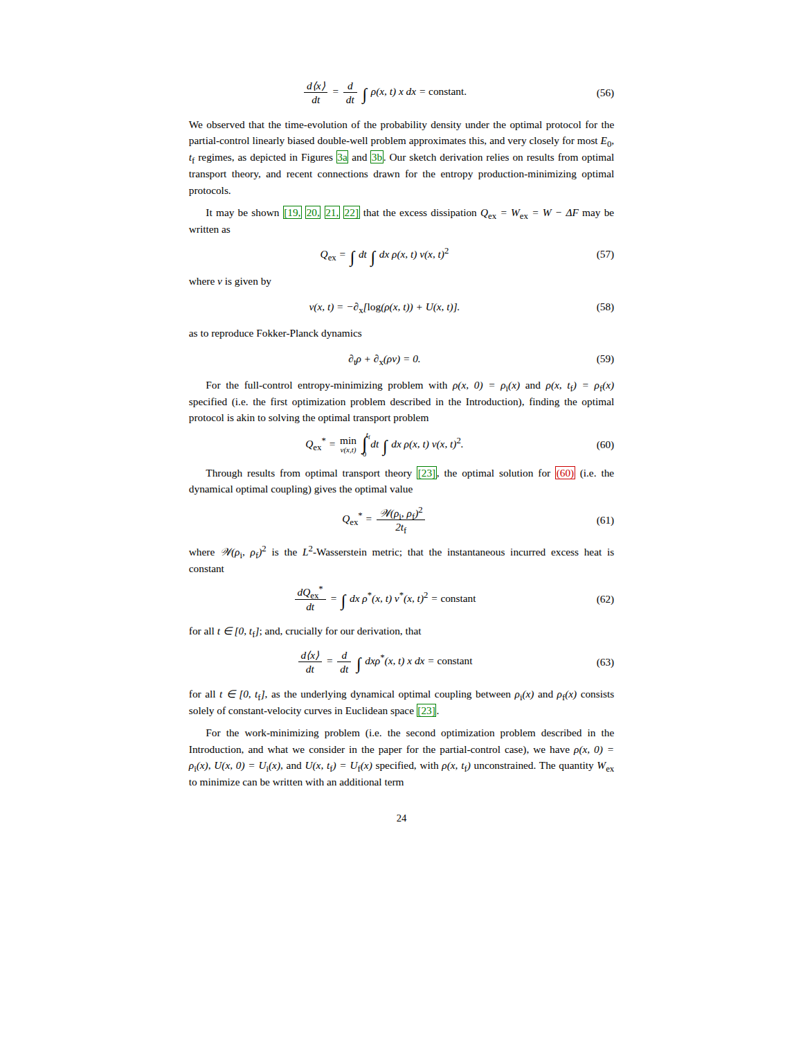d⟨x⟩dt = ddt ∫ ρ(x, t) x dx = constant.
(56)
We observed that the time-evolution of the probability density under the optimal protocol for the partial-control linearly biased double-well problem approximates this, and very closely for most E0, tf regimes, as depicted in Figures 3a and 3b. Our sketch derivation relies on results from optimal transport theory, and recent connections drawn for the entropy production-minimizing optimal protocols.
It may be shown [19, 20, 21, 22] that the excess dissipation Qex = Wex = W − ΔF may be written as
Qex = ∫ dt ∫ dx ρ(x, t) v(x, t)2
(57)
where v is given by
v(x, t) = −∂x[log(ρ(x, t)) + U(x, t)].
(58)
as to reproduce Fokker-Planck dynamics
∂tρ + ∂x(ρv) = 0.
(59)
For the full-control entropy-minimizing problem with ρ(x, 0) = ρi(x) and ρ(x, tf) = ρf(x) specified (i.e. the first optimization problem described in the Introduction), finding the optimal protocol is akin to solving the optimal transport problem
Qex* = min v(x,t) ∫tf 0 dt ∫ dx ρ(x, t) v(x, t)2.
(60)
Through results from optimal transport theory [23], the optimal solution for (60) (i.e. the dynamical optimal coupling) gives the optimal value
Qex* = 𝒲(ρi, ρf)22tf
(61)
where 𝒲(ρi, ρf)2 is the L2-Wasserstein metric; that the instantaneous incurred excess heat is constant
dQex*dt = ∫ dx ρ*(x, t) v*(x, t)2 = constant
(62)
for all t ∈ [0, tf]; and, crucially for our derivation, that
d⟨x⟩dt = ddt ∫ dxρ*(x, t) x dx = constant
(63)
for all t ∈ [0, tf], as the underlying dynamical optimal coupling between ρi(x) and ρf(x) consists solely of constant-velocity curves in Euclidean space [23].
For the work-minimizing problem (i.e. the second optimization problem described in the Introduction, and what we consider in the paper for the partial-control case), we have ρ(x, 0) = ρi(x), U(x, 0) = Ui(x), and U(x, tf) = Uf(x) specified, with ρ(x, tf) unconstrained. The quantity Wex to minimize can be written with an additional term
24